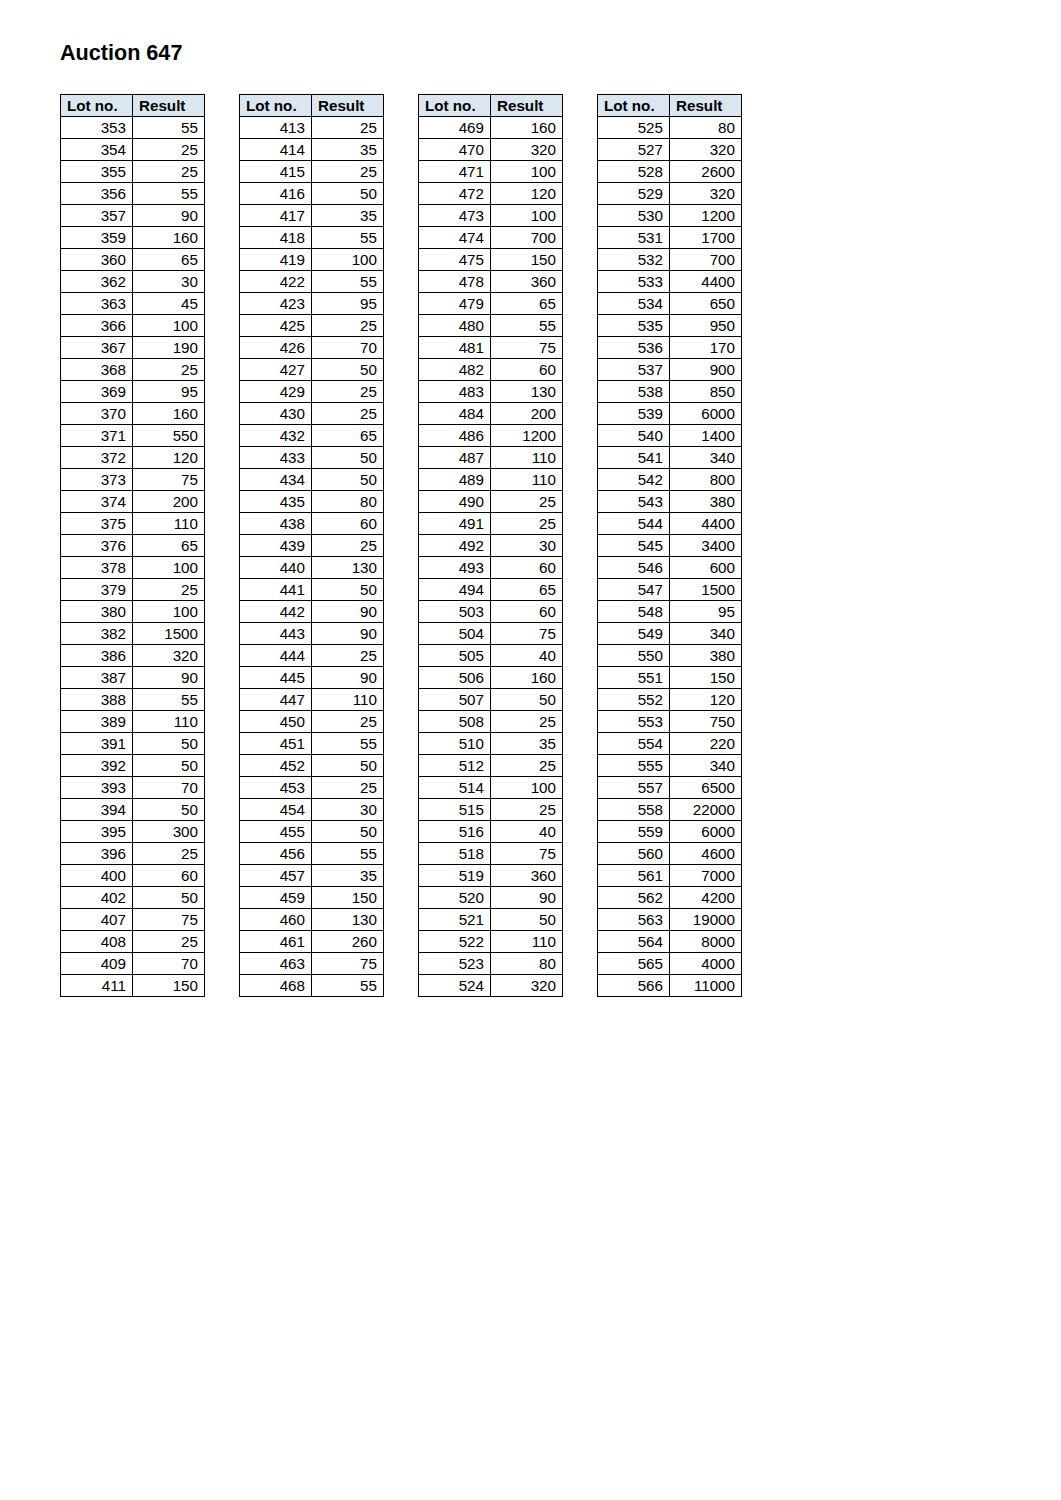Auction 647
| Lot no. | Result |
| --- | --- |
| 353 | 55 |
| 354 | 25 |
| 355 | 25 |
| 356 | 55 |
| 357 | 90 |
| 359 | 160 |
| 360 | 65 |
| 362 | 30 |
| 363 | 45 |
| 366 | 100 |
| 367 | 190 |
| 368 | 25 |
| 369 | 95 |
| 370 | 160 |
| 371 | 550 |
| 372 | 120 |
| 373 | 75 |
| 374 | 200 |
| 375 | 110 |
| 376 | 65 |
| 378 | 100 |
| 379 | 25 |
| 380 | 100 |
| 382 | 1500 |
| 386 | 320 |
| 387 | 90 |
| 388 | 55 |
| 389 | 110 |
| 391 | 50 |
| 392 | 50 |
| 393 | 70 |
| 394 | 50 |
| 395 | 300 |
| 396 | 25 |
| 400 | 60 |
| 402 | 50 |
| 407 | 75 |
| 408 | 25 |
| 409 | 70 |
| 411 | 150 |
| Lot no. | Result |
| --- | --- |
| 413 | 25 |
| 414 | 35 |
| 415 | 25 |
| 416 | 50 |
| 417 | 35 |
| 418 | 55 |
| 419 | 100 |
| 422 | 55 |
| 423 | 95 |
| 425 | 25 |
| 426 | 70 |
| 427 | 50 |
| 429 | 25 |
| 430 | 25 |
| 432 | 65 |
| 433 | 50 |
| 434 | 50 |
| 435 | 80 |
| 438 | 60 |
| 439 | 25 |
| 440 | 130 |
| 441 | 50 |
| 442 | 90 |
| 443 | 90 |
| 444 | 25 |
| 445 | 90 |
| 447 | 110 |
| 450 | 25 |
| 451 | 55 |
| 452 | 50 |
| 453 | 25 |
| 454 | 30 |
| 455 | 50 |
| 456 | 55 |
| 457 | 35 |
| 459 | 150 |
| 460 | 130 |
| 461 | 260 |
| 463 | 75 |
| 468 | 55 |
| Lot no. | Result |
| --- | --- |
| 469 | 160 |
| 470 | 320 |
| 471 | 100 |
| 472 | 120 |
| 473 | 100 |
| 474 | 700 |
| 475 | 150 |
| 478 | 360 |
| 479 | 65 |
| 480 | 55 |
| 481 | 75 |
| 482 | 60 |
| 483 | 130 |
| 484 | 200 |
| 486 | 1200 |
| 487 | 110 |
| 489 | 110 |
| 490 | 25 |
| 491 | 25 |
| 492 | 30 |
| 493 | 60 |
| 494 | 65 |
| 503 | 60 |
| 504 | 75 |
| 505 | 40 |
| 506 | 160 |
| 507 | 50 |
| 508 | 25 |
| 510 | 35 |
| 512 | 25 |
| 514 | 100 |
| 515 | 25 |
| 516 | 40 |
| 518 | 75 |
| 519 | 360 |
| 520 | 90 |
| 521 | 50 |
| 522 | 110 |
| 523 | 80 |
| 524 | 320 |
| Lot no. | Result |
| --- | --- |
| 525 | 80 |
| 527 | 320 |
| 528 | 2600 |
| 529 | 320 |
| 530 | 1200 |
| 531 | 1700 |
| 532 | 700 |
| 533 | 4400 |
| 534 | 650 |
| 535 | 950 |
| 536 | 170 |
| 537 | 900 |
| 538 | 850 |
| 539 | 6000 |
| 540 | 1400 |
| 541 | 340 |
| 542 | 800 |
| 543 | 380 |
| 544 | 4400 |
| 545 | 3400 |
| 546 | 600 |
| 547 | 1500 |
| 548 | 95 |
| 549 | 340 |
| 550 | 380 |
| 551 | 150 |
| 552 | 120 |
| 553 | 750 |
| 554 | 220 |
| 555 | 340 |
| 557 | 6500 |
| 558 | 22000 |
| 559 | 6000 |
| 560 | 4600 |
| 561 | 7000 |
| 562 | 4200 |
| 563 | 19000 |
| 564 | 8000 |
| 565 | 4000 |
| 566 | 11000 |